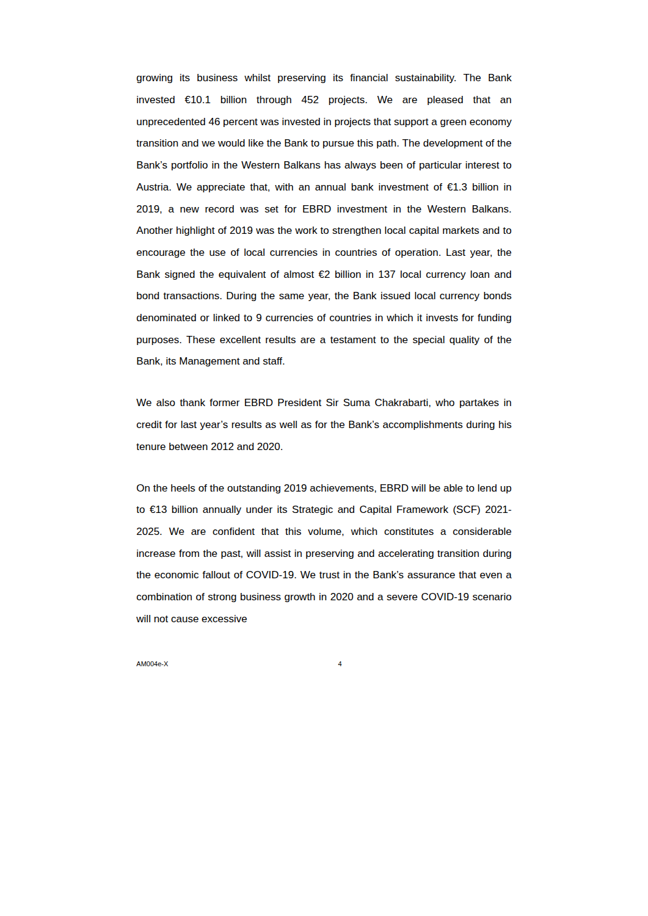growing its business whilst preserving its financial sustainability. The Bank invested €10.1 billion through 452 projects. We are pleased that an unprecedented 46 percent was invested in projects that support a green economy transition and we would like the Bank to pursue this path. The development of the Bank’s portfolio in the Western Balkans has always been of particular interest to Austria. We appreciate that, with an annual bank investment of €1.3 billion in 2019, a new record was set for EBRD investment in the Western Balkans. Another highlight of 2019 was the work to strengthen local capital markets and to encourage the use of local currencies in countries of operation. Last year, the Bank signed the equivalent of almost €2 billion in 137 local currency loan and bond transactions. During the same year, the Bank issued local currency bonds denominated or linked to 9 currencies of countries in which it invests for funding purposes. These excellent results are a testament to the special quality of the Bank, its Management and staff.
We also thank former EBRD President Sir Suma Chakrabarti, who partakes in credit for last year’s results as well as for the Bank’s accomplishments during his tenure between 2012 and 2020.
On the heels of the outstanding 2019 achievements, EBRD will be able to lend up to €13 billion annually under its Strategic and Capital Framework (SCF) 2021-2025. We are confident that this volume, which constitutes a considerable increase from the past, will assist in preserving and accelerating transition during the economic fallout of COVID-19. We trust in the Bank’s assurance that even a combination of strong business growth in 2020 and a severe COVID-19 scenario will not cause excessive
AM004e-X
4